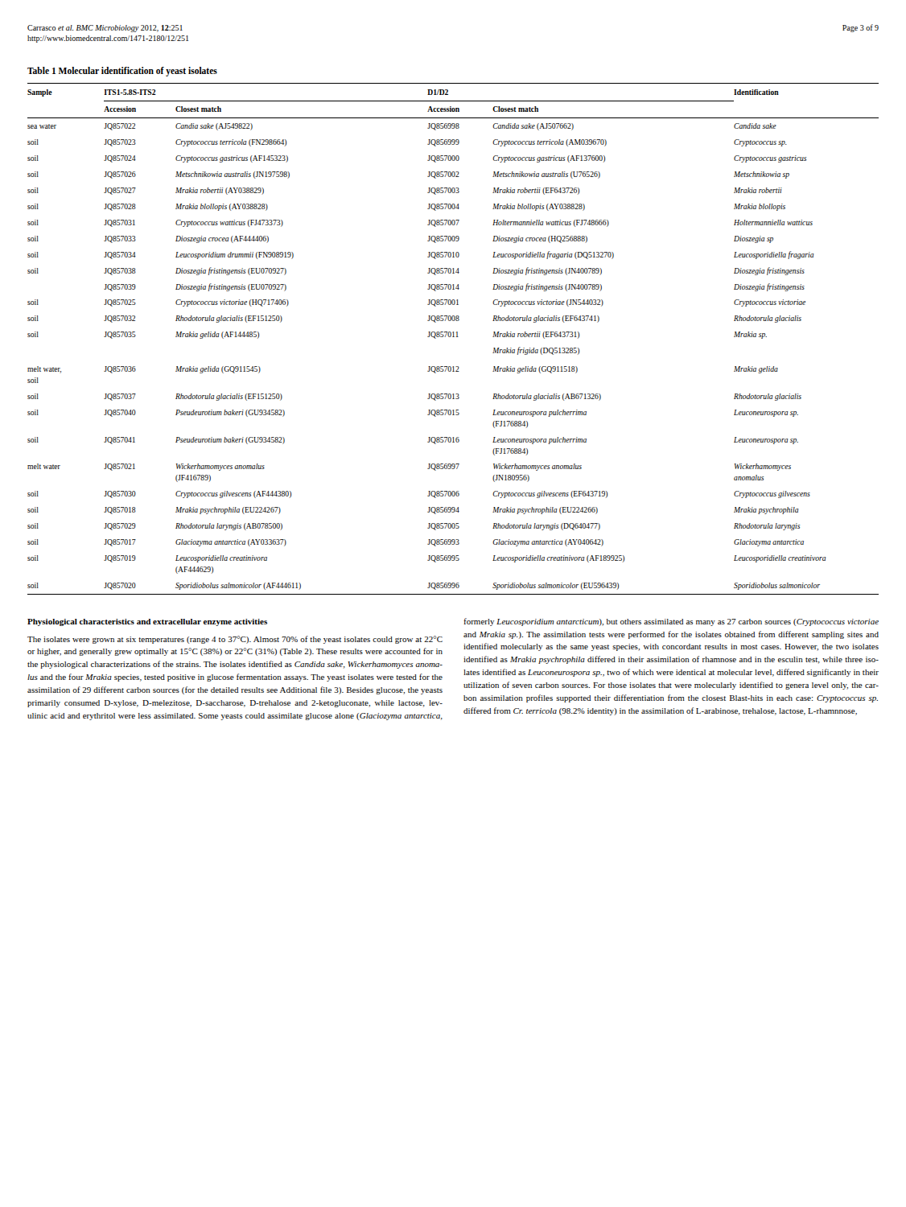Carrasco et al. BMC Microbiology 2012, 12:251
http://www.biomedcentral.com/1471-2180/12/251
Page 3 of 9
Table 1 Molecular identification of yeast isolates
| Sample | ITS1-5.8S-ITS2 | D1/D2 | Identification |
| --- | --- | --- | --- |
| Accession | Closest match | Accession | Closest match |
| sea water | JQ857022 | Candia sake (AJ549822) | JQ856998 | Candida sake (AJ507662) | Candida sake |
| soil | JQ857023 | Cryptococcus terricola (FN298664) | JQ856999 | Cryptococcus terricola (AM039670) | Cryptococcus sp. |
| soil | JQ857024 | Cryptococcus gastricus (AF145323) | JQ857000 | Cryptococcus gastricus (AF137600) | Cryptococcus gastricus |
| soil | JQ857026 | Metschnikowia australis (JN197598) | JQ857002 | Metschnikowia australis (U76526) | Metschnikowia sp |
| soil | JQ857027 | Mrakia robertii (AY038829) | JQ857003 | Mrakia robertii (EF643726) | Mrakia robertii |
| soil | JQ857028 | Mrakia blollopis (AY038828) | JQ857004 | Mrakia blollopis (AY038828) | Mrakia blollopis |
| soil | JQ857031 | Cryptococcus watticus (FJ473373) | JQ857007 | Holtermanniella watticus (FJ748666) | Holtermanniella watticus |
| soil | JQ857033 | Dioszegia crocea (AF444406) | JQ857009 | Dioszegia crocea (HQ256888) | Dioszegia sp |
| soil | JQ857034 | Leucosporidium drummii (FN908919) | JQ857010 | Leucosporidiella fragaria (DQ513270) | Leucosporidiella fragaria |
| soil | JQ857038 | Dioszegia fristingensis (EU070927) | JQ857014 | Dioszegia fristingensis (JN400789) | Dioszegia fristingensis |
| | JQ857039 | Dioszegia fristingensis (EU070927) | JQ857014 | Dioszegia fristingensis (JN400789) | Dioszegia fristingensis |
| soil | JQ857025 | Cryptococcus victoriae (HQ717406) | JQ857001 | Cryptococcus victoriae (JN544032) | Cryptococcus victoriae |
| soil | JQ857032 | Rhodotorula glacialis (EF151250) | JQ857008 | Rhodotorula glacialis (EF643741) | Rhodotorula glacialis |
| soil | JQ857035 | Mrakia gelida (AF144485) | JQ857011 | Mrakia robertii (EF643731) | Mrakia sp. |
| | | | | Mrakia frigida (DQ513285) | |
| melt water, soil | JQ857036 | Mrakia gelida (GQ911545) | JQ857012 | Mrakia gelida (GQ911518) | Mrakia gelida |
| soil | JQ857037 | Rhodotorula glacialis (EF151250) | JQ857013 | Rhodotorula glacialis (AB671326) | Rhodotorula glacialis |
| soil | JQ857040 | Pseudeurotium bakeri (GU934582) | JQ857015 | Leuconeurospora pulcherrima (FJ176884) | Leuconeurospora sp. |
| soil | JQ857041 | Pseudeurotium bakeri (GU934582) | JQ857016 | Leuconeurospora pulcherrima (FJ176884) | Leuconeurospora sp. |
| melt water | JQ857021 | Wickerhamomyces anomalus (JF416789) | JQ856997 | Wickerhamomyces anomalus (JN180956) | Wickerhamomyces anomalus |
| soil | JQ857030 | Cryptococcus gilvescens (AF444380) | JQ857006 | Cryptococcus gilvescens (EF643719) | Cryptococcus gilvescens |
| soil | JQ857018 | Mrakia psychrophila (EU224267) | JQ856994 | Mrakia psychrophila (EU224266) | Mrakia psychrophila |
| soil | JQ857029 | Rhodotorula laryngis (AB078500) | JQ857005 | Rhodotorula laryngis (DQ640477) | Rhodotorula laryngis |
| soil | JQ857017 | Glaciozyma antarctica (AY033637) | JQ856993 | Glaciozyma antarctica (AY040642) | Glaciozyma antarctica |
| soil | JQ857019 | Leucosporidiella creatinivora (AF444629) | JQ856995 | Leucosporidiella creatinivora (AF189925) | Leucosporidiella creatinivora |
| soil | JQ857020 | Sporidiobolus salmonicolor (AF444611) | JQ856996 | Sporidiobolus salmonicolor (EU596439) | Sporidiobolus salmonicolor |
Physiological characteristics and extracellular enzyme activities
The isolates were grown at six temperatures (range 4 to 37°C). Almost 70% of the yeast isolates could grow at 22°C or higher, and generally grew optimally at 15°C (38%) or 22°C (31%) (Table 2). These results were accounted for in the physiological characterizations of the strains. The isolates identified as Candida sake, Wickerhamomyces anomalus and the four Mrakia species, tested positive in glucose fermentation assays. The yeast isolates were tested for the assimilation of 29 different carbon sources (for the detailed results see Additional file 3). Besides glucose, the yeasts primarily consumed D-xylose, D-melezitose, D-saccharose, D-trehalose and 2-ketogluconate, while lactose, levulinic acid and erythritol were less assimilated. Some yeasts could assimilate glucose alone (Glaciozyma antarctica, formerly Leucosporidium antarcticum), but others assimilated as many as 27 carbon sources (Cryptococcus victoriae and Mrakia sp.). The assimilation tests were performed for the isolates obtained from different sampling sites and identified molecularly as the same yeast species, with concordant results in most cases. However, the two isolates identified as Mrakia psychrophila differed in their assimilation of rhamnose and in the esculin test, while three isolates identified as Leuconeurospora sp., two of which were identical at molecular level, differed significantly in their utilization of seven carbon sources. For those isolates that were molecularly identified to genera level only, the carbon assimilation profiles supported their differentiation from the closest Blast-hits in each case: Cryptococcus sp. differed from Cr. terricola (98.2% identity) in the assimilation of L-arabinose, trehalose, lactose, L-rhamnnose,